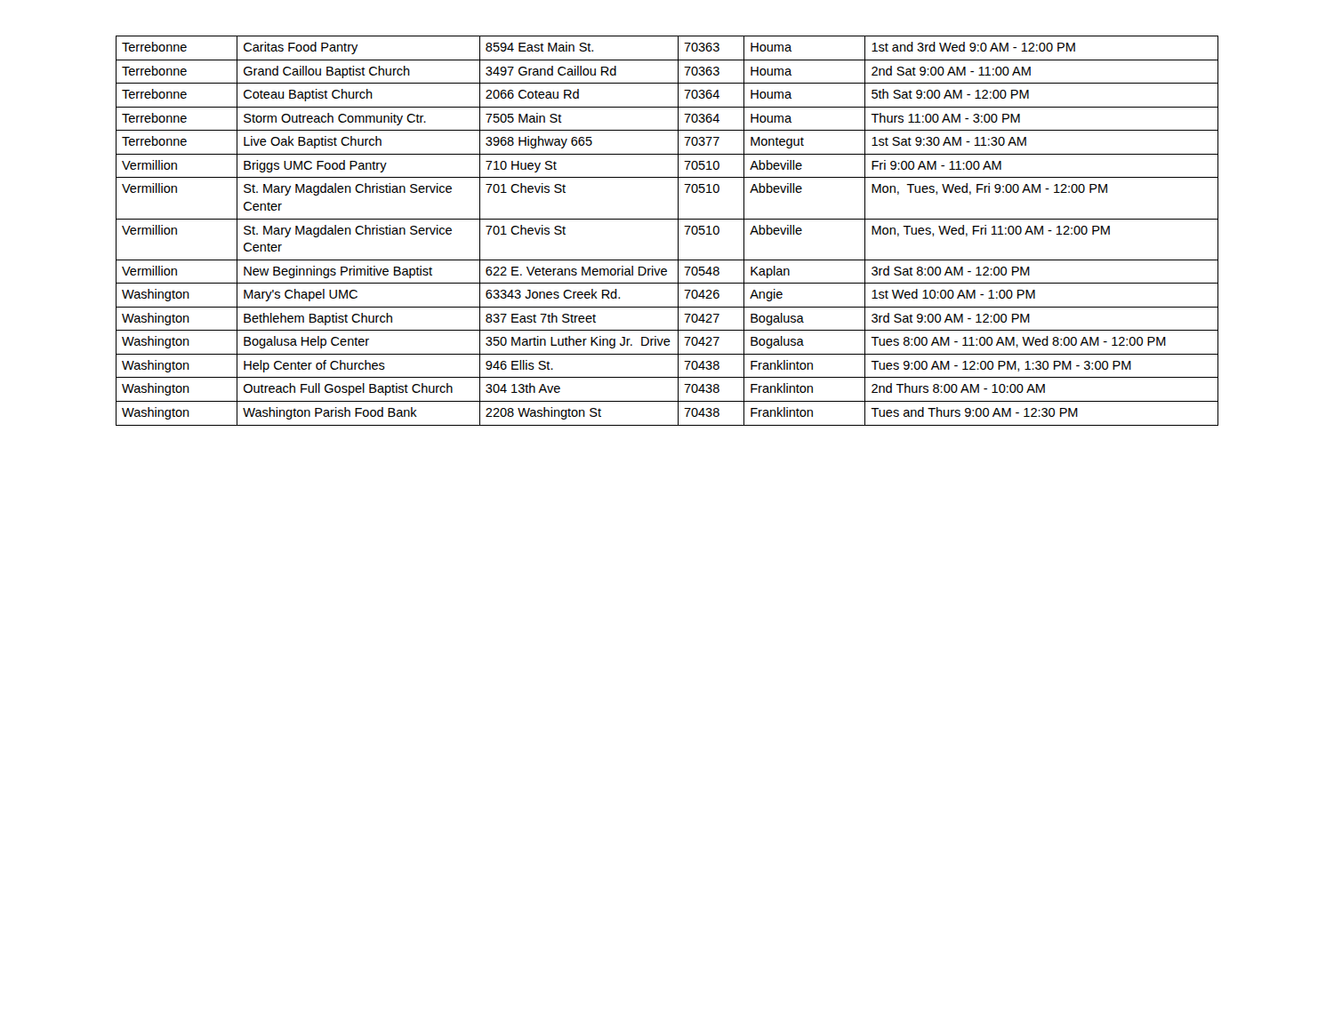| Terrebonne | Caritas Food Pantry | 8594 East Main St. | 70363 | Houma | 1st and 3rd Wed 9:0 AM - 12:00 PM |
| Terrebonne | Grand Caillou Baptist Church | 3497 Grand Caillou Rd | 70363 | Houma | 2nd Sat 9:00 AM - 11:00 AM |
| Terrebonne | Coteau Baptist Church | 2066 Coteau Rd | 70364 | Houma | 5th Sat 9:00 AM - 12:00 PM |
| Terrebonne | Storm Outreach Community Ctr. | 7505 Main St | 70364 | Houma | Thurs 11:00 AM - 3:00 PM |
| Terrebonne | Live Oak Baptist Church | 3968 Highway 665 | 70377 | Montegut | 1st Sat 9:30 AM - 11:30 AM |
| Vermillion | Briggs UMC Food Pantry | 710 Huey St | 70510 | Abbeville | Fri 9:00 AM - 11:00 AM |
| Vermillion | St. Mary Magdalen Christian Service Center | 701 Chevis St | 70510 | Abbeville | Mon, Tues, Wed, Fri 9:00 AM - 12:00 PM |
| Vermillion | St. Mary Magdalen Christian Service Center | 701 Chevis St | 70510 | Abbeville | Mon, Tues, Wed, Fri 11:00 AM - 12:00 PM |
| Vermillion | New Beginnings Primitive Baptist | 622 E. Veterans Memorial Drive | 70548 | Kaplan | 3rd Sat 8:00 AM - 12:00 PM |
| Washington | Mary's Chapel UMC | 63343 Jones Creek Rd. | 70426 | Angie | 1st Wed 10:00 AM - 1:00 PM |
| Washington | Bethlehem Baptist Church | 837 East 7th Street | 70427 | Bogalusa | 3rd Sat 9:00 AM - 12:00 PM |
| Washington | Bogalusa Help Center | 350 Martin Luther King Jr. Drive | 70427 | Bogalusa | Tues 8:00 AM - 11:00 AM, Wed 8:00 AM - 12:00 PM |
| Washington | Help Center of Churches | 946 Ellis St. | 70438 | Franklinton | Tues 9:00 AM - 12:00 PM, 1:30 PM - 3:00 PM |
| Washington | Outreach Full Gospel Baptist Church | 304 13th Ave | 70438 | Franklinton | 2nd Thurs 8:00 AM - 10:00 AM |
| Washington | Washington Parish Food Bank | 2208 Washington St | 70438 | Franklinton | Tues and Thurs 9:00 AM - 12:30 PM |